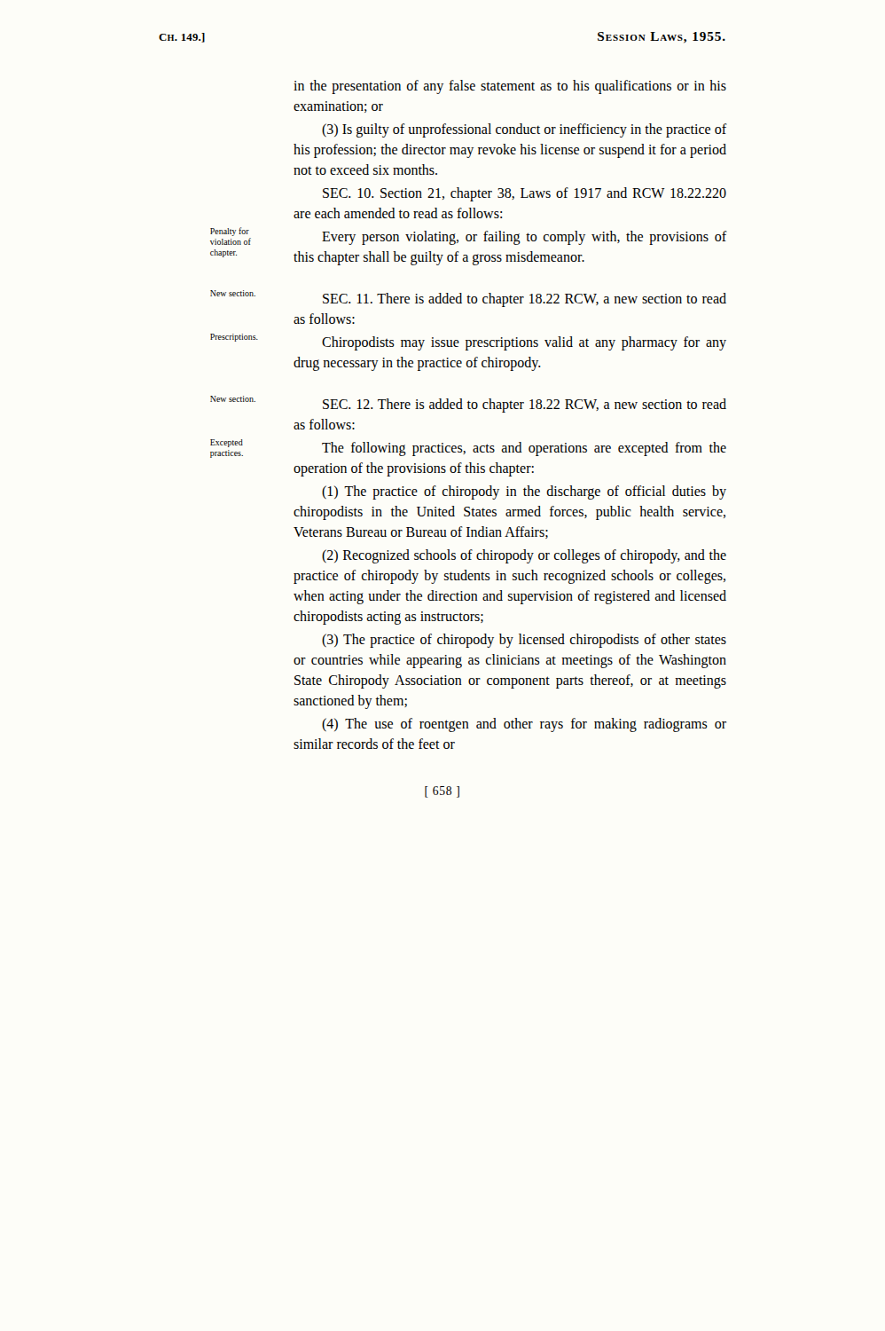CH. 149.] Session Laws, 1955.
in the presentation of any false statement as to his qualifications or in his examination; or
(3) Is guilty of unprofessional conduct or inefficiency in the practice of his profession; the director may revoke his license or suspend it for a period not to exceed six months.
SEC. 10. Section 21, chapter 38, Laws of 1917 and RCW 18.22.220 are each amended to read as follows:
Penalty for
violation of
chapter.
Every person violating, or failing to comply with, the provisions of this chapter shall be guilty of a gross misdemeanor.
New section.
SEC. 11. There is added to chapter 18.22 RCW, a new section to read as follows:
Prescriptions.
Chiropodists may issue prescriptions valid at any pharmacy for any drug necessary in the practice of chiropody.
New section.
SEC. 12. There is added to chapter 18.22 RCW, a new section to read as follows:
Excepted
practices.
The following practices, acts and operations are excepted from the operation of the provisions of this chapter:
(1) The practice of chiropody in the discharge of official duties by chiropodists in the United States armed forces, public health service, Veterans Bureau or Bureau of Indian Affairs;
(2) Recognized schools of chiropody or colleges of chiropody, and the practice of chiropody by students in such recognized schools or colleges, when acting under the direction and supervision of registered and licensed chiropodists acting as instructors;
(3) The practice of chiropody by licensed chiropodists of other states or countries while appearing as clinicians at meetings of the Washington State Chiropody Association or component parts thereof, or at meetings sanctioned by them;
(4) The use of roentgen and other rays for making radiograms or similar records of the feet or
[ 658 ]